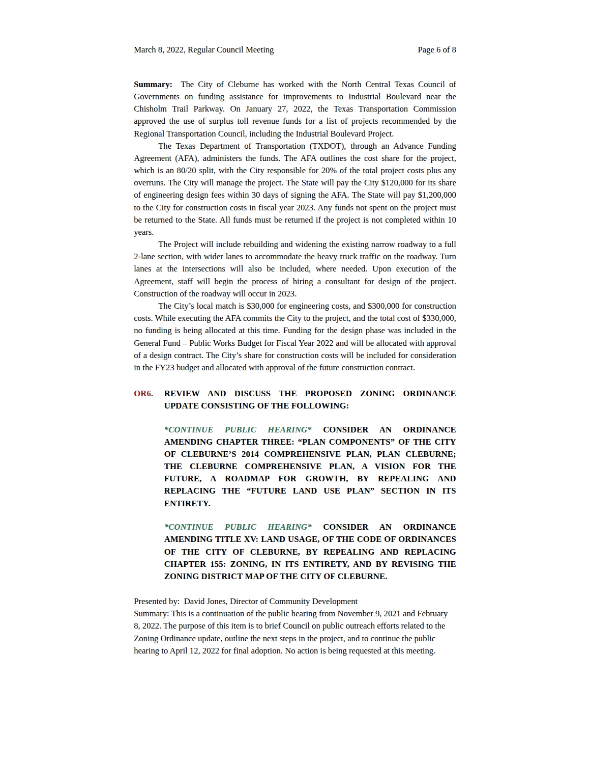March 8, 2022, Regular Council Meeting
Page 6 of 8
Summary: The City of Cleburne has worked with the North Central Texas Council of Governments on funding assistance for improvements to Industrial Boulevard near the Chisholm Trail Parkway. On January 27, 2022, the Texas Transportation Commission approved the use of surplus toll revenue funds for a list of projects recommended by the Regional Transportation Council, including the Industrial Boulevard Project.
The Texas Department of Transportation (TXDOT), through an Advance Funding Agreement (AFA), administers the funds. The AFA outlines the cost share for the project, which is an 80/20 split, with the City responsible for 20% of the total project costs plus any overruns. The City will manage the project. The State will pay the City $120,000 for its share of engineering design fees within 30 days of signing the AFA. The State will pay $1,200,000 to the City for construction costs in fiscal year 2023. Any funds not spent on the project must be returned to the State. All funds must be returned if the project is not completed within 10 years.
The Project will include rebuilding and widening the existing narrow roadway to a full 2-lane section, with wider lanes to accommodate the heavy truck traffic on the roadway. Turn lanes at the intersections will also be included, where needed. Upon execution of the Agreement, staff will begin the process of hiring a consultant for design of the project. Construction of the roadway will occur in 2023.
The City’s local match is $30,000 for engineering costs, and $300,000 for construction costs. While executing the AFA commits the City to the project, and the total cost of $330,000, no funding is being allocated at this time. Funding for the design phase was included in the General Fund – Public Works Budget for Fiscal Year 2022 and will be allocated with approval of a design contract. The City’s share for construction costs will be included for consideration in the FY23 budget and allocated with approval of the future construction contract.
OR6.
REVIEW AND DISCUSS THE PROPOSED ZONING ORDINANCE UPDATE CONSISTING OF THE FOLLOWING:
*CONTINUE PUBLIC HEARING* CONSIDER AN ORDINANCE AMENDING CHAPTER THREE: “PLAN COMPONENTS” OF THE CITY OF CLEBURNE’S 2014 COMPREHENSIVE PLAN, PLAN CLEBURNE; THE CLEBURNE COMPREHENSIVE PLAN, A VISION FOR THE FUTURE, A ROADMAP FOR GROWTH, BY REPEALING AND REPLACING THE “FUTURE LAND USE PLAN” SECTION IN ITS ENTIRETY.
*CONTINUE PUBLIC HEARING* CONSIDER AN ORDINANCE AMENDING TITLE XV: LAND USAGE, OF THE CODE OF ORDINANCES OF THE CITY OF CLEBURNE, BY REPEALING AND REPLACING CHAPTER 155: ZONING, IN ITS ENTIRETY, AND BY REVISING THE ZONING DISTRICT MAP OF THE CITY OF CLEBURNE.
Presented by: David Jones, Director of Community Development
Summary: This is a continuation of the public hearing from November 9, 2021 and February 8, 2022. The purpose of this item is to brief Council on public outreach efforts related to the Zoning Ordinance update, outline the next steps in the project, and to continue the public hearing to April 12, 2022 for final adoption. No action is being requested at this meeting.